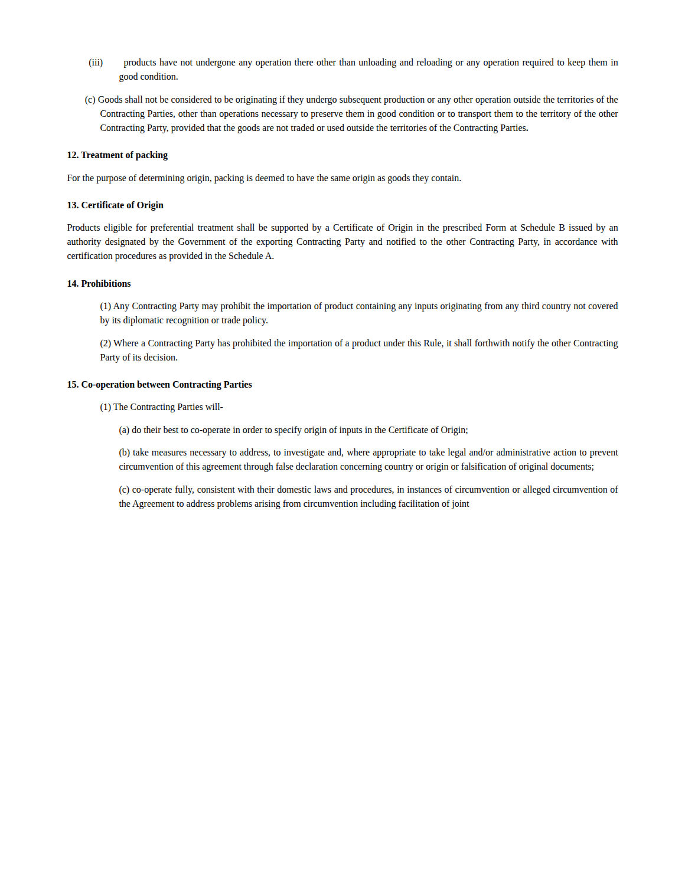(iii) products have not undergone any operation there other than unloading and reloading or any operation required to keep them in good condition.
(c) Goods shall not be considered to be originating if they undergo subsequent production or any other operation outside the territories of the Contracting Parties, other than operations necessary to preserve them in good condition or to transport them to the territory of the other Contracting Party, provided that the goods are not traded or used outside the territories of the Contracting Parties.
12. Treatment of packing
For the purpose of determining origin, packing is deemed to have the same origin as goods they contain.
13. Certificate of Origin
Products eligible for preferential treatment shall be supported by a Certificate of Origin in the prescribed Form at Schedule B issued by an authority designated by the Government of the exporting Contracting Party and notified to the other Contracting Party, in accordance with certification procedures as provided in the Schedule A.
14. Prohibitions
(1) Any Contracting Party may prohibit the importation of product containing any inputs originating from any third country not covered by its diplomatic recognition or trade policy.
(2) Where a Contracting Party has prohibited the importation of a product under this Rule, it shall forthwith notify the other Contracting Party of its decision.
15. Co-operation between Contracting Parties
(1) The Contracting Parties will-
(a) do their best to co-operate in order to specify origin of inputs in the Certificate of Origin;
(b) take measures necessary to address, to investigate and, where appropriate to take legal and/or administrative action to prevent circumvention of this agreement through false declaration concerning country or origin or falsification of original documents;
(c) co-operate fully, consistent with their domestic laws and procedures, in instances of circumvention or alleged circumvention of the Agreement to address problems arising from circumvention including facilitation of joint